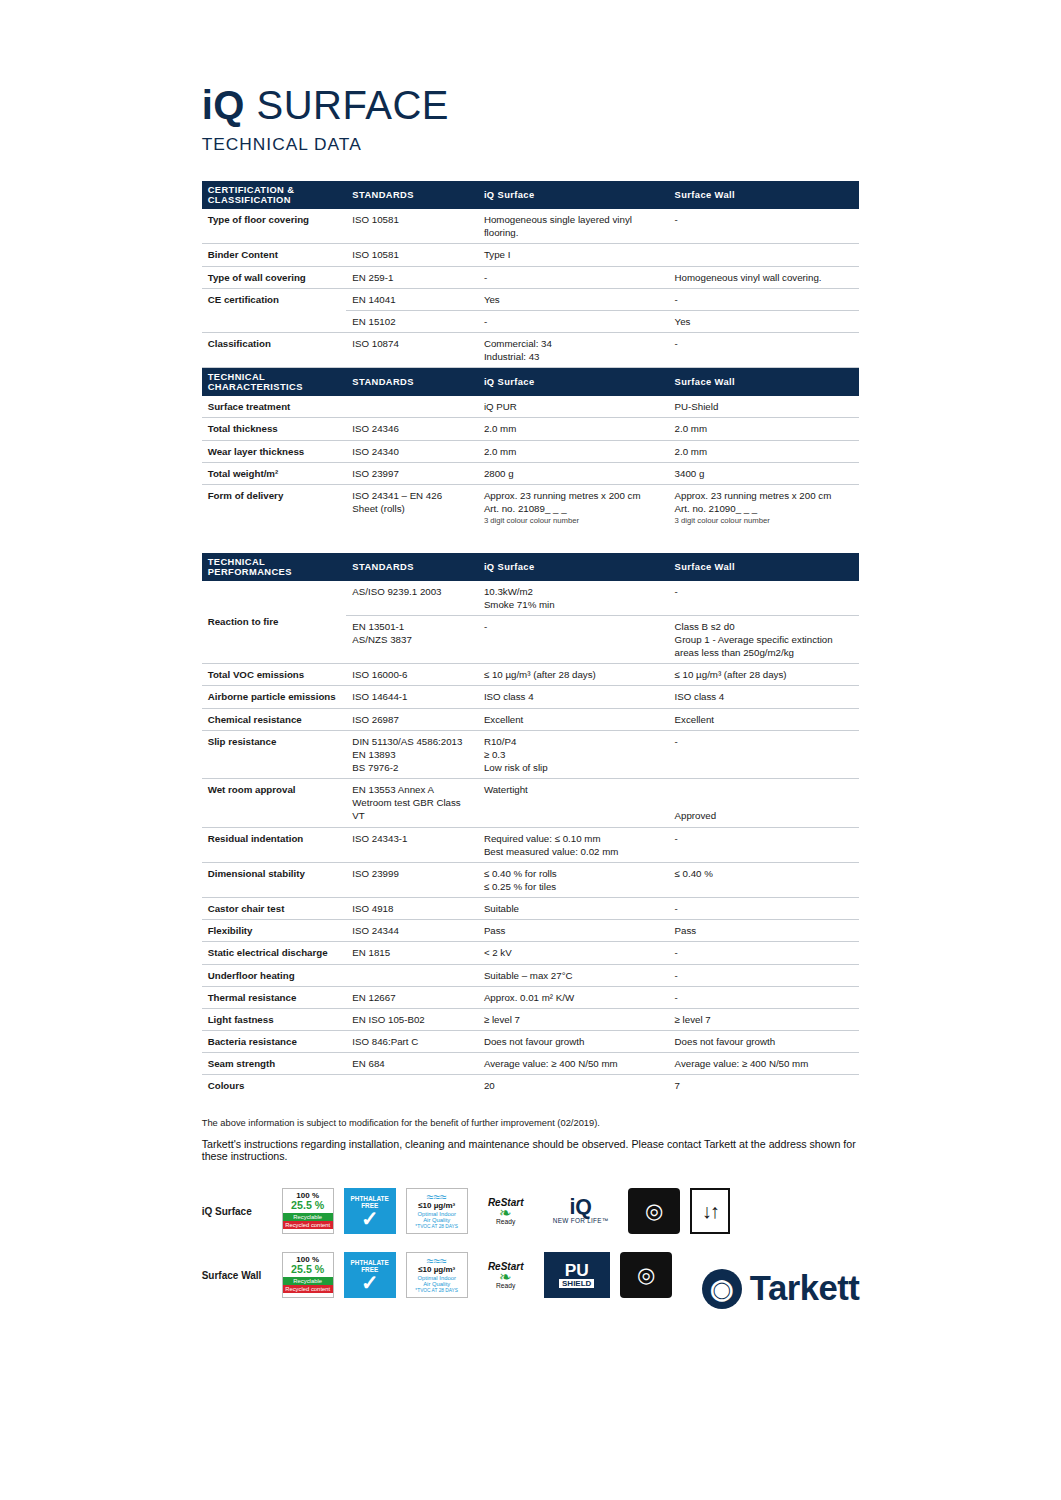iQ SURFACE
Technical data
| Certification & classification | Standards | iQ Surface | Surface Wall |
| --- | --- | --- | --- |
| Type of floor covering | ISO 10581 | Homogeneous single layered vinyl flooring. | - |
| Binder Content | ISO 10581 | Type I | |
| Type of wall covering | EN 259-1 | - | Homogeneous vinyl wall covering. |
| CE certification | EN 14041 | Yes | - |
| EN 15102 | - | Yes |
| Classification | ISO 10874 | Commercial: 34 Industrial: 43 | - |
| Technical characteristics | Standards | iQ Surface | Surface Wall |
| Surface treatment | | iQ PUR | PU-Shield |
| Total thickness | ISO 24346 | 2.0 mm | 2.0 mm |
| Wear layer thickness | ISO 24340 | 2.0 mm | 2.0 mm |
| Total weight/m² | ISO 23997 | 2800 g | 3400 g |
| Form of delivery | ISO 24341 – EN 426 Sheet (rolls) | Approx. 23 running metres x 200 cm Art. no. 21089_ _ _ 3 digit colour colour number | Approx. 23 running metres x 200 cm Art. no. 21090_ _ _ 3 digit colour colour number |
| Technical performances | Standards | iQ Surface | Surface Wall |
| --- | --- | --- | --- |
| Reaction to fire | AS/ISO 9239.1 2003 | 10.3kW/m2 Smoke 71% min | - |
| EN 13501-1 AS/NZS 3837 | - | Class B s2 d0 Group 1 - Average specific extinction areas less than 250g/m2/kg |
| Total VOC emissions | ISO 16000-6 | ≤ 10 µg/m³ (after 28 days) | ≤ 10 µg/m³ (after 28 days) |
| Airborne particle emissions | ISO 14644-1 | ISO class 4 | ISO class 4 |
| Chemical resistance | ISO 26987 | Excellent | Excellent |
| Slip resistance | DIN 51130/AS 4586:2013 EN 13893 BS 7976-2 | R10/P4 ≥ 0.3 Low risk of slip | - |
| Wet room approval | EN 13553 Annex A Wetroom test GBR Class VT | Watertight | Approved |
| Residual indentation | ISO 24343-1 | Required value: ≤ 0.10 mm Best measured value: 0.02 mm | - |
| Dimensional stability | ISO 23999 | ≤ 0.40 % for rolls ≤ 0.25 % for tiles | ≤ 0.40 % |
| Castor chair test | ISO 4918 | Suitable | - |
| Flexibility | ISO 24344 | Pass | Pass |
| Static electrical discharge | EN 1815 | < 2 kV | - |
| Underfloor heating | | Suitable – max 27°C | - |
| Thermal resistance | EN 12667 | Approx. 0.01 m² K/W | - |
| Light fastness | EN ISO 105-B02 | ≥ level 7 | ≥ level 7 |
| Bacteria resistance | ISO 846:Part C | Does not favour growth | Does not favour growth |
| Seam strength | EN 684 | Average value: ≥ 400 N/50 mm | Average value: ≥ 400 N/50 mm |
| Colours | | 20 | 7 |
The above information is subject to modification for the benefit of further improvement (02/2019).
Tarkett's instructions regarding installation, cleaning and maintenance should be observed. Please contact Tarkett at the address shown for these instructions.
iQ Surface
100 %
25.5 %
Recyclable
Recycled content
PHTHALATE
FREE
✓
≈≈≈
≤10 µg/m³
Optimal Indoor
Air Quality
*TVOC AT 28 DAYS
ReStart
❧
Ready
iQ
NEW FOR LIFE™
◎
↓↑
Surface Wall
100 %
25.5 %
Recyclable
Recycled content
PHTHALATE
FREE
✓
≈≈≈
≤10 µg/m³
Optimal Indoor
Air Quality
*TVOC AT 28 DAYS
ReStart
❧
Ready
PU
SHIELD
◎
◉
Tarkett